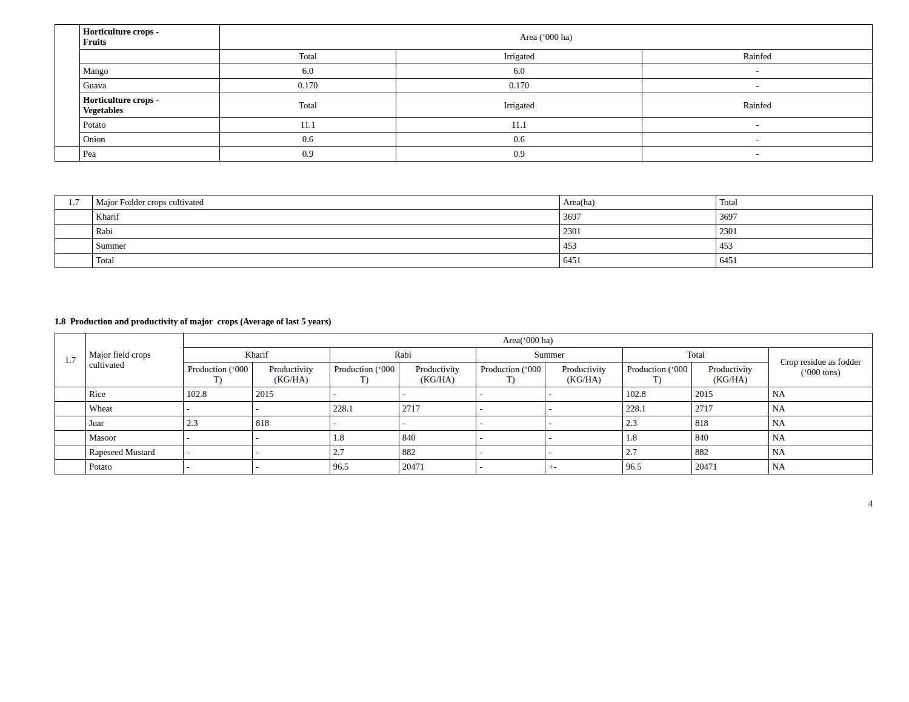| | Horticulture crops - Fruits | Area (‘000 ha) |
| | Total | Irrigated | Rainfed |
| Mango | 6.0 | 6.0 | - |
| Guava | 0.170 | 0.170 | - |
| Horticulture crops - Vegetables | Total | Irrigated | Rainfed |
| Potato | 11.1 | 11.1 | - |
| Onion | 0.6 | 0.6 | - |
| | Pea | 0.9 | 0.9 | - |
| 1.7 | Major Fodder crops cultivated | Area(ha) | Total |
| | Kharif | 3697 | 3697 |
| | Rabi | 2301 | 2301 |
| | Summer | 453 | 453 |
| | Total | 6451 | 6451 |
1.8 Production and productivity of major crops (Average of last 5 years)
| 1.7 | Major field crops cultivated | Area(‘000 ha) |
| Kharif | Rabi | Summer | Total | Crop residue as fodder (‘000 tons) |
| Production (‘000 T) | Productivity (KG/HA) | Production (‘000 T) | Productivity (KG/HA) | Production (‘000 T) | Productivity (KG/HA) | Production (‘000 T) | Productivity (KG/HA) |
| | Rice | 102.8 | 2015 | - | - | - | - | 102.8 | 2015 | NA |
| | Wheat | - | - | 228.1 | 2717 | - | - | 228.1 | 2717 | NA |
| | Juar | 2.3 | 818 | - | - | - | - | 2.3 | 818 | NA |
| | Masoor | - | - | 1.8 | 840 | - | - | 1.8 | 840 | NA |
| | Rapeseed Mustard | - | - | 2.7 | 882 | - | - | 2.7 | 882 | NA |
| | Potato | - | - | 96.5 | 20471 | - | +- | 96.5 | 20471 | NA |
4